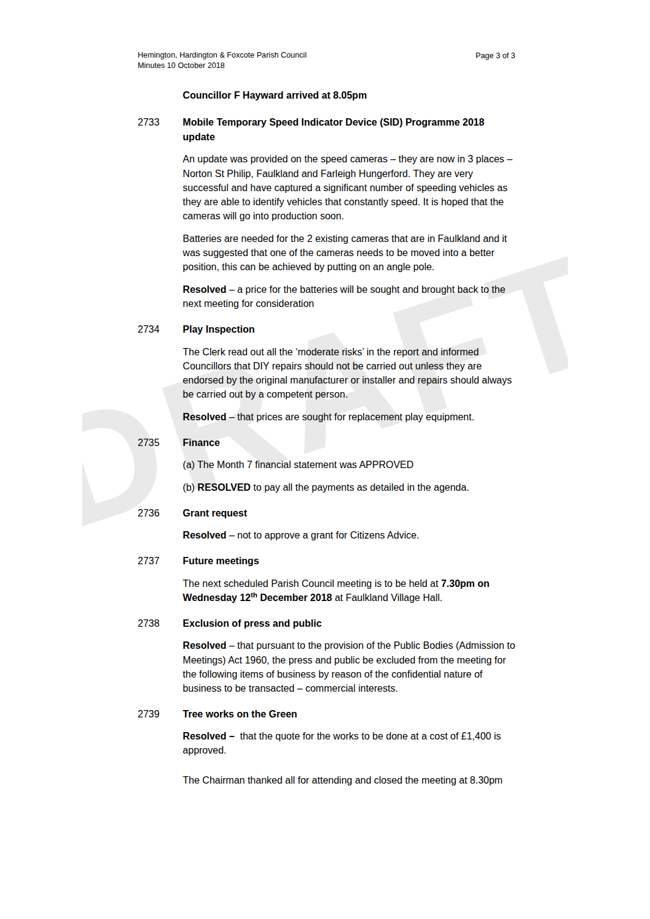DRAFT
Hemington, Hardington & Foxcote Parish Council
Minutes 10 October 2018
Page 3 of 3
Councillor F Hayward arrived at 8.05pm
2733
Mobile Temporary Speed Indicator Device (SID) Programme 2018 update
An update was provided on the speed cameras – they are now in 3 places – Norton St Philip, Faulkland and Farleigh Hungerford. They are very successful and have captured a significant number of speeding vehicles as they are able to identify vehicles that constantly speed. It is hoped that the cameras will go into production soon.
Batteries are needed for the 2 existing cameras that are in Faulkland and it was suggested that one of the cameras needs to be moved into a better position, this can be achieved by putting on an angle pole.
Resolved – a price for the batteries will be sought and brought back to the next meeting for consideration
2734
Play Inspection
The Clerk read out all the ‘moderate risks’ in the report and informed Councillors that DIY repairs should not be carried out unless they are endorsed by the original manufacturer or installer and repairs should always be carried out by a competent person.
Resolved – that prices are sought for replacement play equipment.
2735
Finance
(a) The Month 7 financial statement was APPROVED
(b) RESOLVED to pay all the payments as detailed in the agenda.
2736
Grant request
Resolved – not to approve a grant for Citizens Advice.
2737
Future meetings
The next scheduled Parish Council meeting is to be held at 7.30pm on Wednesday 12th December 2018 at Faulkland Village Hall.
2738
Exclusion of press and public
Resolved – that pursuant to the provision of the Public Bodies (Admission to Meetings) Act 1960, the press and public be excluded from the meeting for the following items of business by reason of the confidential nature of business to be transacted – commercial interests.
2739
Tree works on the Green
Resolved – that the quote for the works to be done at a cost of £1,400 is approved.
The Chairman thanked all for attending and closed the meeting at 8.30pm